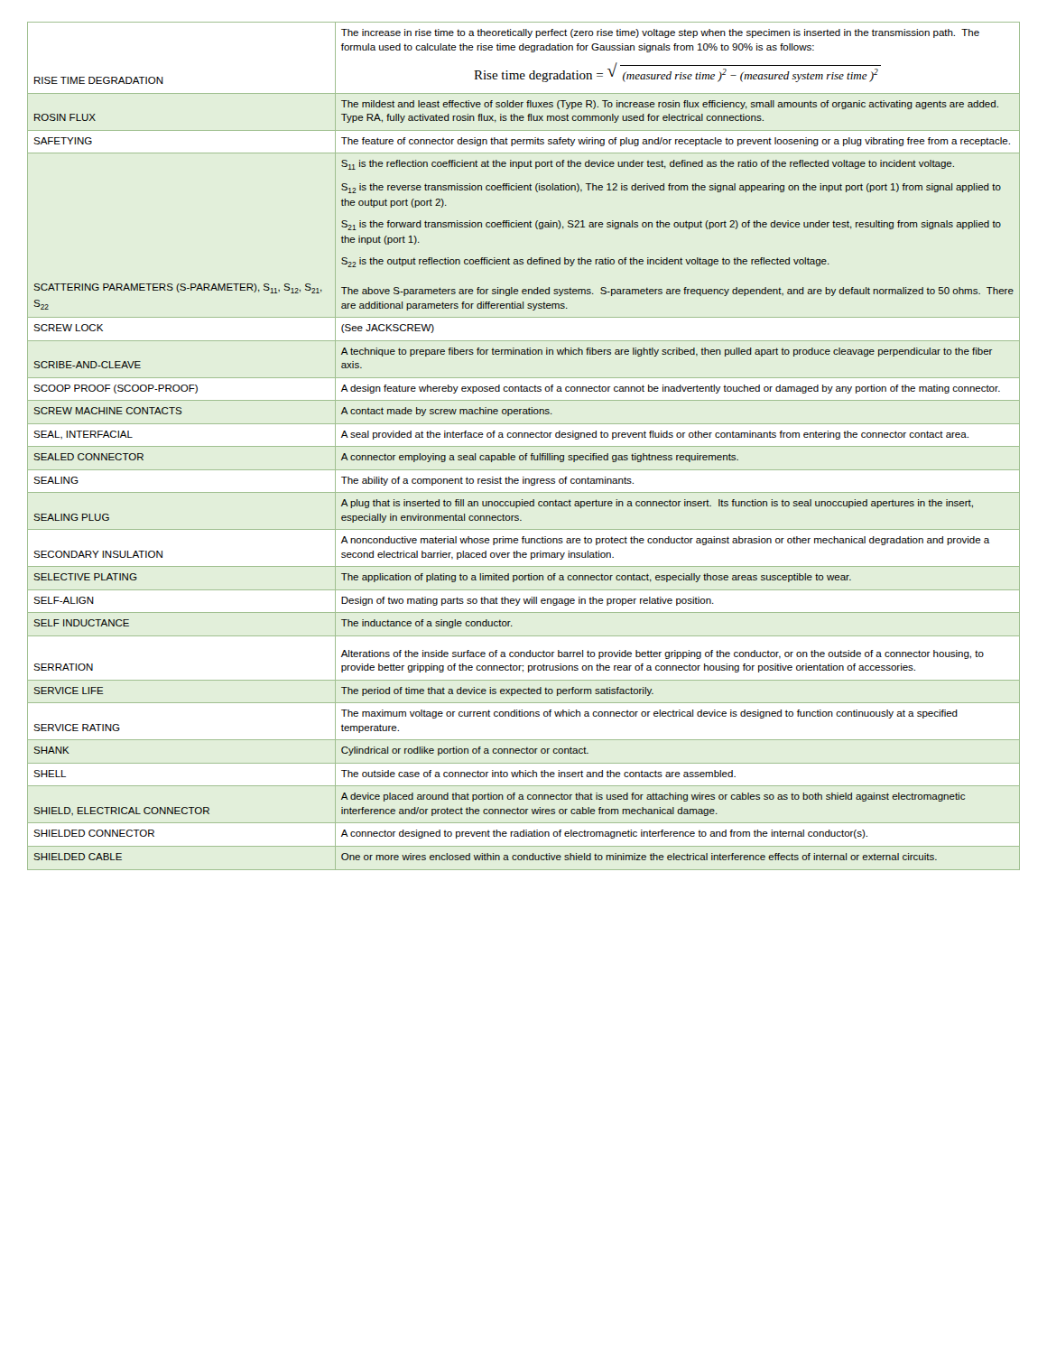| RISE TIME DEGRADATION | The increase in rise time to a theoretically perfect (zero rise time) voltage step when the specimen is inserted in the transmission path. The formula used to calculate the rise time degradation for Gaussian signals from 10% to 90% is as follows: Rise time degradation = (measured rise time ) 2 − (measured system rise time ) 2 |
| ROSIN FLUX | The mildest and least effective of solder fluxes (Type R). To increase rosin flux efficiency, small amounts of organic activating agents are added. Type RA, fully activated rosin flux, is the flux most commonly used for electrical connections. |
| SAFETYING | The feature of connector design that permits safety wiring of plug and/or receptacle to prevent loosening or a plug vibrating free from a receptacle. |
| SCATTERING PARAMETERS (S-PARAMETER), S 11 , S 12 , S 21 , S 22 | S 11 is the reflection coefficient at the input port of the device under test, defined as the ratio of the reflected voltage to incident voltage. S 12 is the reverse transmission coefficient (isolation), The 12 is derived from the signal appearing on the input port (port 1) from signal applied to the output port (port 2). S 21 is the forward transmission coefficient (gain), S21 are signals on the output (port 2) of the device under test, resulting from signals applied to the input (port 1). S 22 is the output reflection coefficient as defined by the ratio of the incident voltage to the reflected voltage. The above S-parameters are for single ended systems. S-parameters are frequency dependent, and are by default normalized to 50 ohms. There are additional parameters for differential systems. |
| SCREW LOCK | (See JACKSCREW) |
| SCRIBE-AND-CLEAVE | A technique to prepare fibers for termination in which fibers are lightly scribed, then pulled apart to produce cleavage perpendicular to the fiber axis. |
| SCOOP PROOF (SCOOP-PROOF) | A design feature whereby exposed contacts of a connector cannot be inadvertently touched or damaged by any portion of the mating connector. |
| SCREW MACHINE CONTACTS | A contact made by screw machine operations. |
| SEAL, INTERFACIAL | A seal provided at the interface of a connector designed to prevent fluids or other contaminants from entering the connector contact area. |
| SEALED CONNECTOR | A connector employing a seal capable of fulfilling specified gas tightness requirements. |
| SEALING | The ability of a component to resist the ingress of contaminants. |
| SEALING PLUG | A plug that is inserted to fill an unoccupied contact aperture in a connector insert. Its function is to seal unoccupied apertures in the insert, especially in environmental connectors. |
| SECONDARY INSULATION | A nonconductive material whose prime functions are to protect the conductor against abrasion or other mechanical degradation and provide a second electrical barrier, placed over the primary insulation. |
| SELECTIVE PLATING | The application of plating to a limited portion of a connector contact, especially those areas susceptible to wear. |
| SELF-ALIGN | Design of two mating parts so that they will engage in the proper relative position. |
| SELF INDUCTANCE | The inductance of a single conductor. |
| SERRATION | Alterations of the inside surface of a conductor barrel to provide better gripping of the conductor, or on the outside of a connector housing, to provide better gripping of the connector; protrusions on the rear of a connector housing for positive orientation of accessories. |
| SERVICE LIFE | The period of time that a device is expected to perform satisfactorily. |
| SERVICE RATING | The maximum voltage or current conditions of which a connector or electrical device is designed to function continuously at a specified temperature. |
| SHANK | Cylindrical or rodlike portion of a connector or contact. |
| SHELL | The outside case of a connector into which the insert and the contacts are assembled. |
| SHIELD, ELECTRICAL CONNECTOR | A device placed around that portion of a connector that is used for attaching wires or cables so as to both shield against electromagnetic interference and/or protect the connector wires or cable from mechanical damage. |
| SHIELDED CONNECTOR | A connector designed to prevent the radiation of electromagnetic interference to and from the internal conductor(s). |
| SHIELDED CABLE | One or more wires enclosed within a conductive shield to minimize the electrical interference effects of internal or external circuits. |